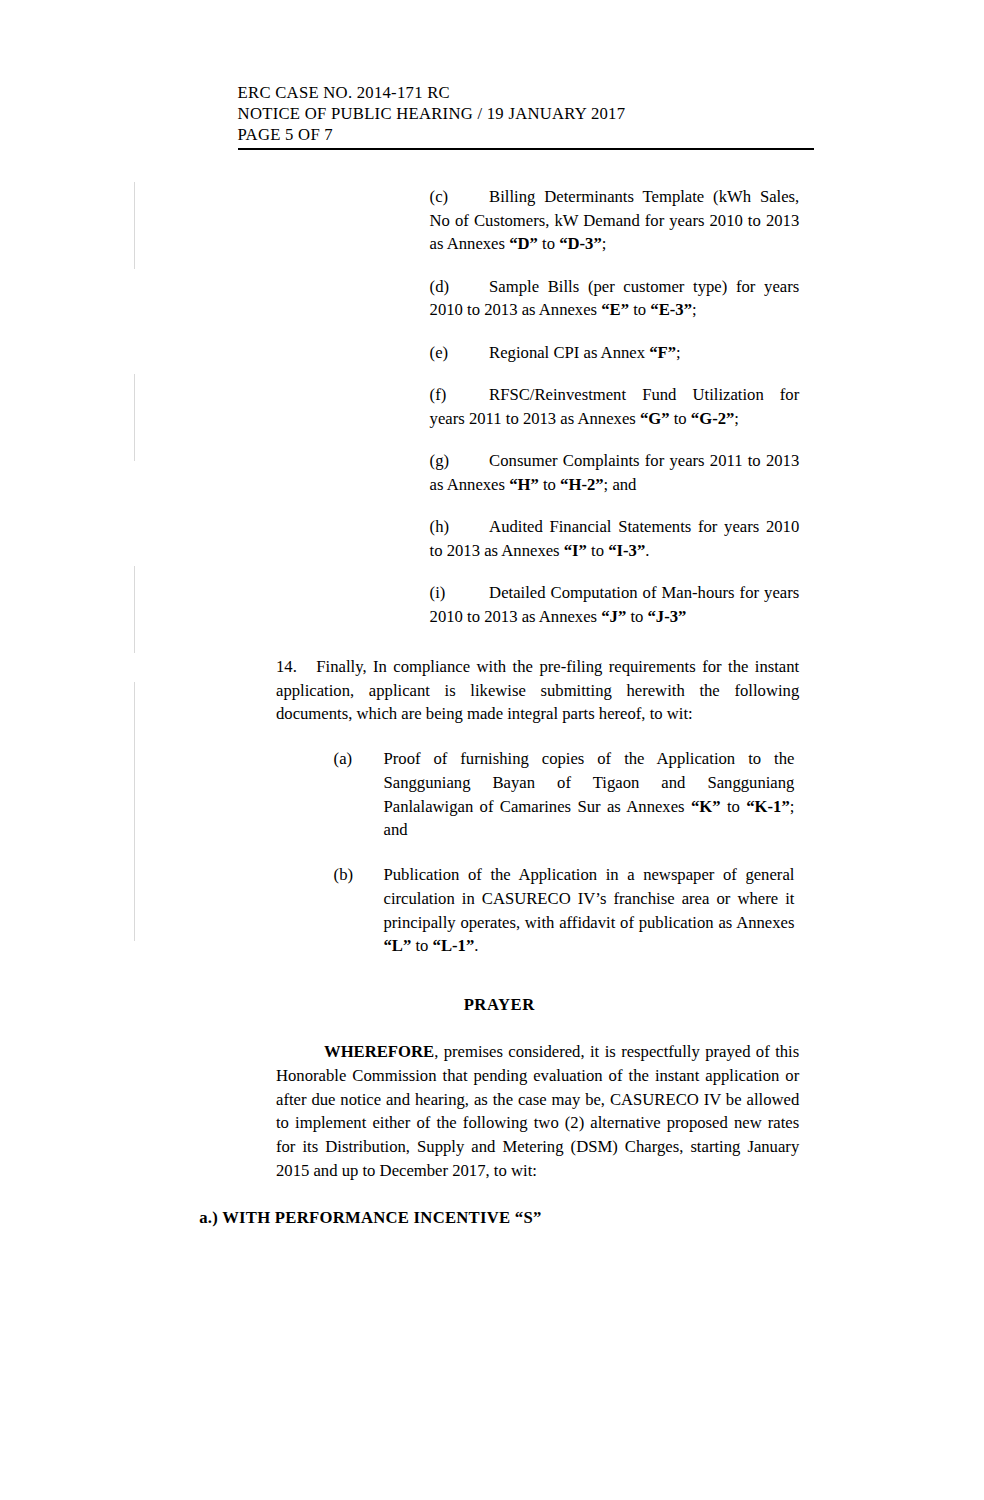ERC CASE NO. 2014-171 RC
NOTICE OF PUBLIC HEARING / 19 JANUARY 2017
PAGE 5 OF 7
(c) Billing Determinants Template (kWh Sales, No of Customers, kW Demand for years 2010 to 2013 as Annexes “D” to “D-3”;
(d) Sample Bills (per customer type) for years 2010 to 2013 as Annexes “E” to “E-3”;
(e) Regional CPI as Annex “F”;
(f) RFSC/Reinvestment Fund Utilization for years 2011 to 2013 as Annexes “G” to “G-2”;
(g) Consumer Complaints for years 2011 to 2013 as Annexes “H” to “H-2”; and
(h) Audited Financial Statements for years 2010 to 2013 as Annexes “I” to “I-3”.
(i) Detailed Computation of Man-hours for years 2010 to 2013 as Annexes “J” to “J-3”
14. Finally, In compliance with the pre-filing requirements for the instant application, applicant is likewise submitting herewith the following documents, which are being made integral parts hereof, to wit:
(a) Proof of furnishing copies of the Application to the Sangguniang Bayan of Tigaon and Sangguniang Panlalawigan of Camarines Sur as Annexes “K” to “K-1”; and
(b) Publication of the Application in a newspaper of general circulation in CASURECO IV’s franchise area or where it principally operates, with affidavit of publication as Annexes “L” to “L-1”.
PRAYER
WHEREFORE, premises considered, it is respectfully prayed of this Honorable Commission that pending evaluation of the instant application or after due notice and hearing, as the case may be, CASURECO IV be allowed to implement either of the following two (2) alternative proposed new rates for its Distribution, Supply and Metering (DSM) Charges, starting January 2015 and up to December 2017, to wit:
a.) WITH PERFORMANCE INCENTIVE “S”